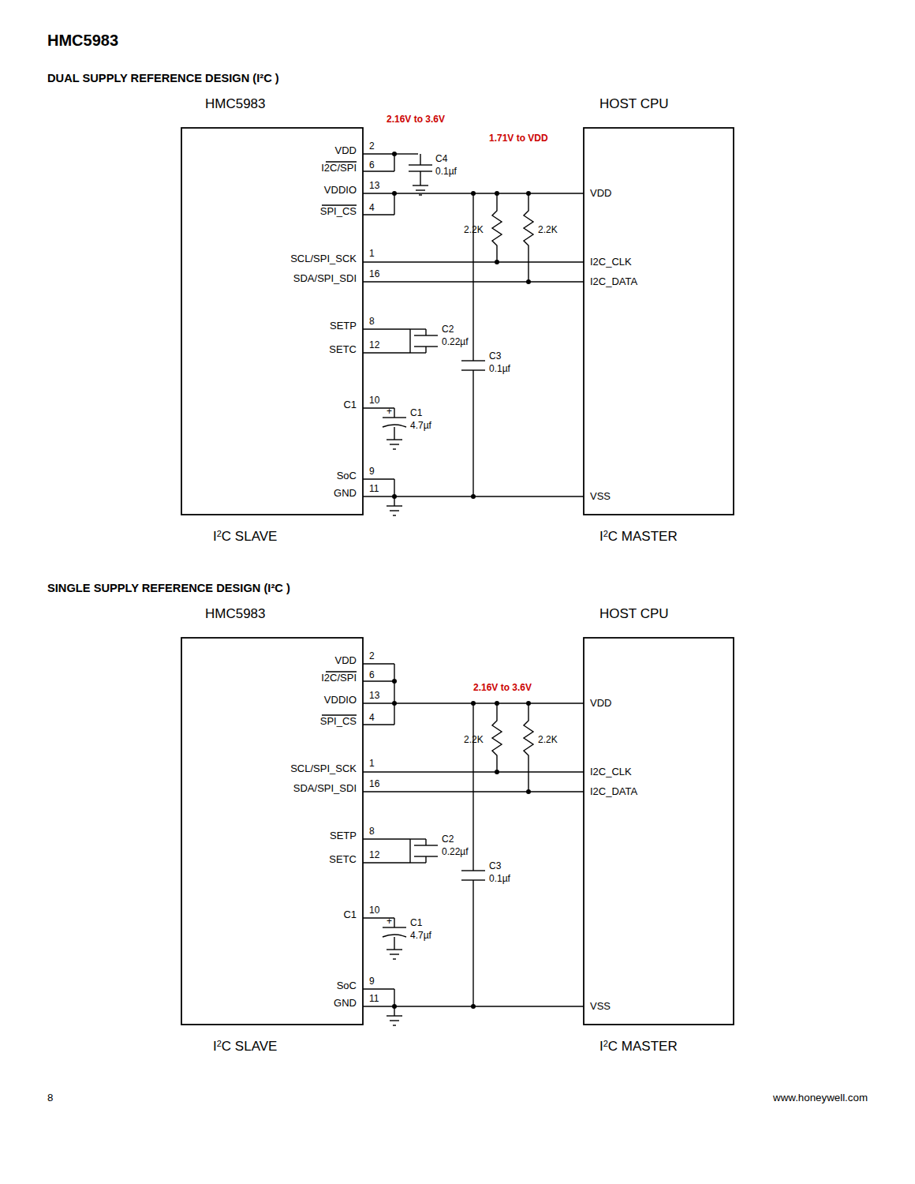HMC5983
DUAL SUPPLY REFERENCE DESIGN (I²C )
HMC5983 HOST CPU 2.16V to 3.6V 1.71V to VDD VDD I2C/SPI VDDIO SPI_CS SCL/SPI_SCK SDA/SPI_SDI SETP SETC C1 SoC GND 2 6 13 4 1 16 8 12 10 9 11 C4 0.1µf VDD 2.2K 2.2K I2C_CLK I2C_DATA C2 0.22µf C3 0.1µf + C1 4.7µf VSS I2C SLAVE I2C MASTER
SINGLE SUPPLY REFERENCE DESIGN (I²C )
HMC5983 HOST CPU 2.16V to 3.6V VDD I2C/SPI VDDIO SPI_CS SCL/SPI_SCK SDA/SPI_SDI SETP SETC C1 SoC GND 2 6 13 4 1 16 8 12 10 9 11 VDD 2.2K 2.2K I2C_CLK I2C_DATA C2 0.22µf C3 0.1µf + C1 4.7µf VSS I2C SLAVE I2C MASTER
8
www.honeywell.com